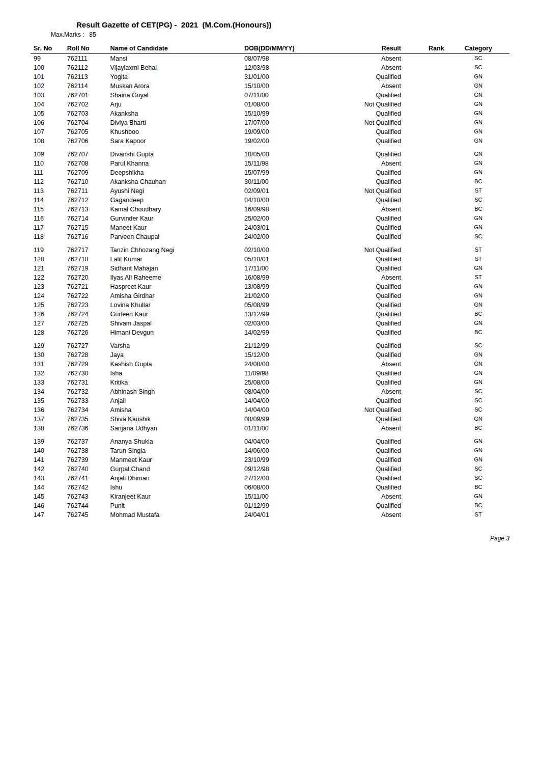Result Gazette of CET(PG) - 2021 (M.Com.(Honours))
Max.Marks : 85
| Sr. No | Roll No | Name of Candidate | DOB(DD/MM/YY) | Result | Rank | Category |
| --- | --- | --- | --- | --- | --- | --- |
| 99 | 762111 | Mansi | 08/07/98 | Absent | | SC |
| 100 | 762112 | Vijaylaxmi Behal | 12/03/98 | Absent | | SC |
| 101 | 762113 | Yogita | 31/01/00 | Qualified | | GN |
| 102 | 762114 | Muskan Arora | 15/10/00 | Absent | | GN |
| 103 | 762701 | Shaina Goyal | 07/11/00 | Qualified | | GN |
| 104 | 762702 | Arju | 01/08/00 | Not Qualified | | GN |
| 105 | 762703 | Akanksha | 15/10/99 | Qualified | | GN |
| 106 | 762704 | Diviya Bharti | 17/07/00 | Not Qualified | | GN |
| 107 | 762705 | Khushboo | 19/09/00 | Qualified | | GN |
| 108 | 762706 | Sara Kapoor | 19/02/00 | Qualified | | GN |
| 109 | 762707 | Divanshi Gupta | 10/05/00 | Qualified | | GN |
| 110 | 762708 | Parul Khanna | 15/11/98 | Absent | | GN |
| 111 | 762709 | Deepshikha | 15/07/99 | Qualified | | GN |
| 112 | 762710 | Akanksha Chauhan | 30/11/00 | Qualified | | BC |
| 113 | 762711 | Ayushi Negi | 02/09/01 | Not Qualified | | ST |
| 114 | 762712 | Gagandeep | 04/10/00 | Qualified | | SC |
| 115 | 762713 | Kamal Choudhary | 16/09/98 | Absent | | BC |
| 116 | 762714 | Gurvinder Kaur | 25/02/00 | Qualified | | GN |
| 117 | 762715 | Maneet Kaur | 24/03/01 | Qualified | | GN |
| 118 | 762716 | Parveen Chaupal | 24/02/00 | Qualified | | SC |
| 119 | 762717 | Tanzin Chhozang Negi | 02/10/00 | Not Qualified | | ST |
| 120 | 762718 | Lalit Kumar | 05/10/01 | Qualified | | ST |
| 121 | 762719 | Sidhant Mahajan | 17/11/00 | Qualified | | GN |
| 122 | 762720 | Ilyas Ali Raheeme | 16/08/99 | Absent | | ST |
| 123 | 762721 | Haspreet Kaur | 13/08/99 | Qualified | | GN |
| 124 | 762722 | Amisha Girdhar | 21/02/00 | Qualified | | GN |
| 125 | 762723 | Lovina Khullar | 05/08/99 | Qualified | | GN |
| 126 | 762724 | Gurleen Kaur | 13/12/99 | Qualified | | BC |
| 127 | 762725 | Shivam Jaspal | 02/03/00 | Qualified | | GN |
| 128 | 762726 | Himani Devgun | 14/02/99 | Qualified | | BC |
| 129 | 762727 | Varsha | 21/12/99 | Qualified | | SC |
| 130 | 762728 | Jaya | 15/12/00 | Qualified | | GN |
| 131 | 762729 | Kashish Gupta | 24/08/00 | Absent | | GN |
| 132 | 762730 | Isha | 11/09/98 | Qualified | | GN |
| 133 | 762731 | Kritika | 25/08/00 | Qualified | | GN |
| 134 | 762732 | Abhinash Singh | 08/04/00 | Absent | | SC |
| 135 | 762733 | Anjali | 14/04/00 | Qualified | | SC |
| 136 | 762734 | Amisha | 14/04/00 | Not Qualified | | SC |
| 137 | 762735 | Shiva Kaushik | 08/09/99 | Qualified | | GN |
| 138 | 762736 | Sanjana Udhyan | 01/11/00 | Absent | | BC |
| 139 | 762737 | Ananya Shukla | 04/04/00 | Qualified | | GN |
| 140 | 762738 | Tarun Singla | 14/06/00 | Qualified | | GN |
| 141 | 762739 | Manmeet Kaur | 23/10/99 | Qualified | | GN |
| 142 | 762740 | Gurpal Chand | 09/12/98 | Qualified | | SC |
| 143 | 762741 | Anjali Dhiman | 27/12/00 | Qualified | | SC |
| 144 | 762742 | Ishu | 06/08/00 | Qualified | | BC |
| 145 | 762743 | Kiranjeet Kaur | 15/11/00 | Absent | | GN |
| 146 | 762744 | Punit | 01/12/99 | Qualified | | BC |
| 147 | 762745 | Mohmad Mustafa | 24/04/01 | Absent | | ST |
Page 3